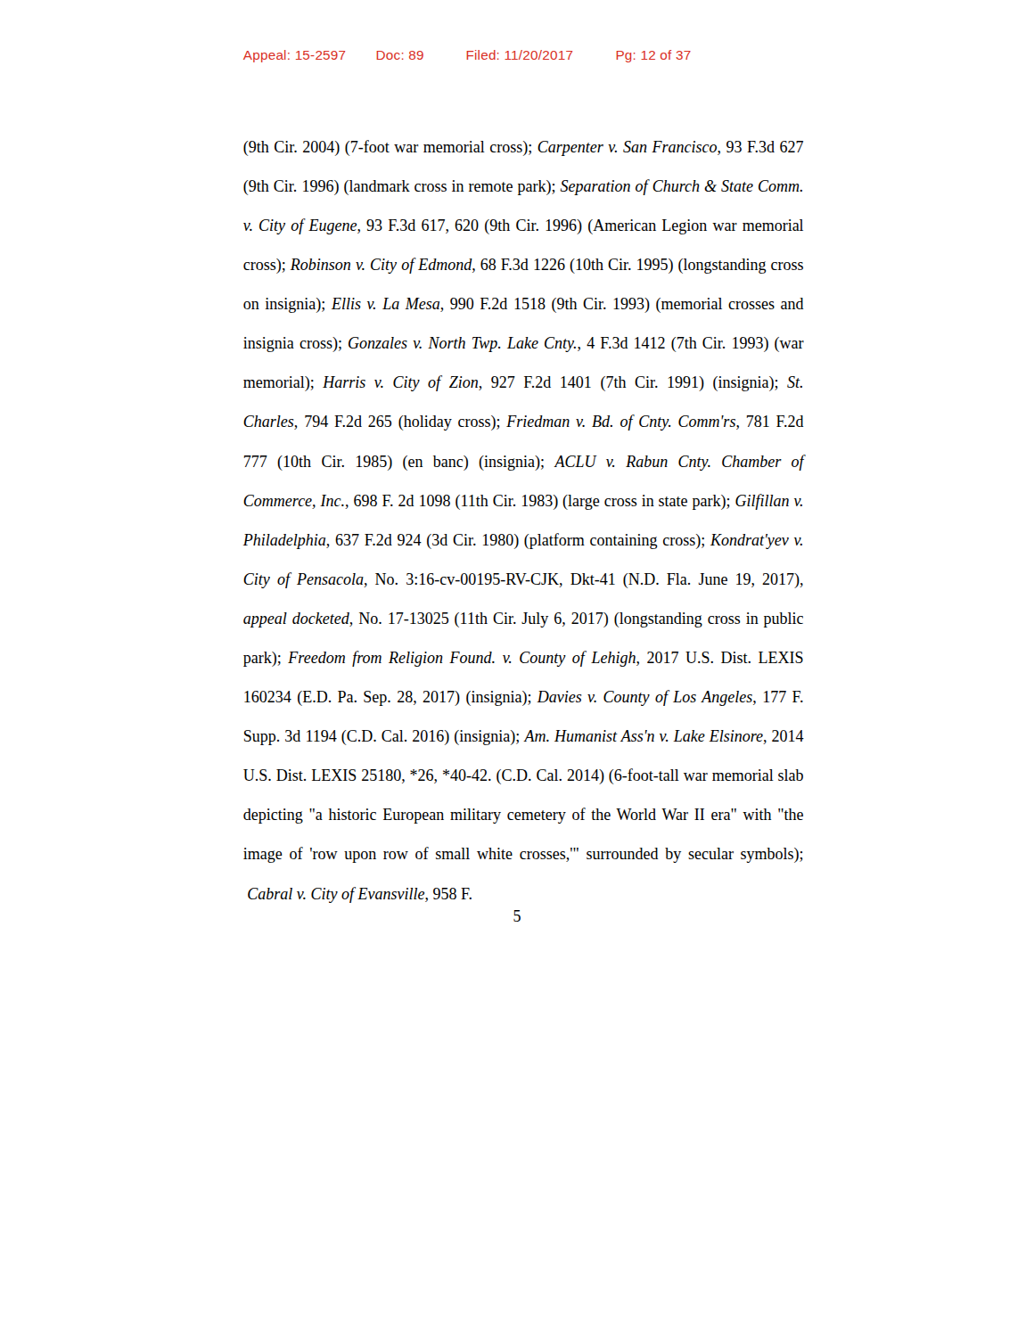Appeal: 15-2597 Doc: 89 Filed: 11/20/2017 Pg: 12 of 37
(9th Cir. 2004) (7-foot war memorial cross); Carpenter v. San Francisco, 93 F.3d 627 (9th Cir. 1996) (landmark cross in remote park); Separation of Church & State Comm. v. City of Eugene, 93 F.3d 617, 620 (9th Cir. 1996) (American Legion war memorial cross); Robinson v. City of Edmond, 68 F.3d 1226 (10th Cir. 1995) (longstanding cross on insignia); Ellis v. La Mesa, 990 F.2d 1518 (9th Cir. 1993) (memorial crosses and insignia cross); Gonzales v. North Twp. Lake Cnty., 4 F.3d 1412 (7th Cir. 1993) (war memorial); Harris v. City of Zion, 927 F.2d 1401 (7th Cir. 1991) (insignia); St. Charles, 794 F.2d 265 (holiday cross); Friedman v. Bd. of Cnty. Comm'rs, 781 F.2d 777 (10th Cir. 1985) (en banc) (insignia); ACLU v. Rabun Cnty. Chamber of Commerce, Inc., 698 F. 2d 1098 (11th Cir. 1983) (large cross in state park); Gilfillan v. Philadelphia, 637 F.2d 924 (3d Cir. 1980) (platform containing cross); Kondrat'yev v. City of Pensacola, No. 3:16-cv-00195-RV-CJK, Dkt-41 (N.D. Fla. June 19, 2017), appeal docketed, No. 17-13025 (11th Cir. July 6, 2017) (longstanding cross in public park); Freedom from Religion Found. v. County of Lehigh, 2017 U.S. Dist. LEXIS 160234 (E.D. Pa. Sep. 28, 2017) (insignia); Davies v. County of Los Angeles, 177 F. Supp. 3d 1194 (C.D. Cal. 2016) (insignia); Am. Humanist Ass'n v. Lake Elsinore, 2014 U.S. Dist. LEXIS 25180, *26, *40-42. (C.D. Cal. 2014) (6-foot-tall war memorial slab depicting "a historic European military cemetery of the World War II era" with "the image of 'row upon row of small white crosses,'" surrounded by secular symbols); Cabral v. City of Evansville, 958 F.
5